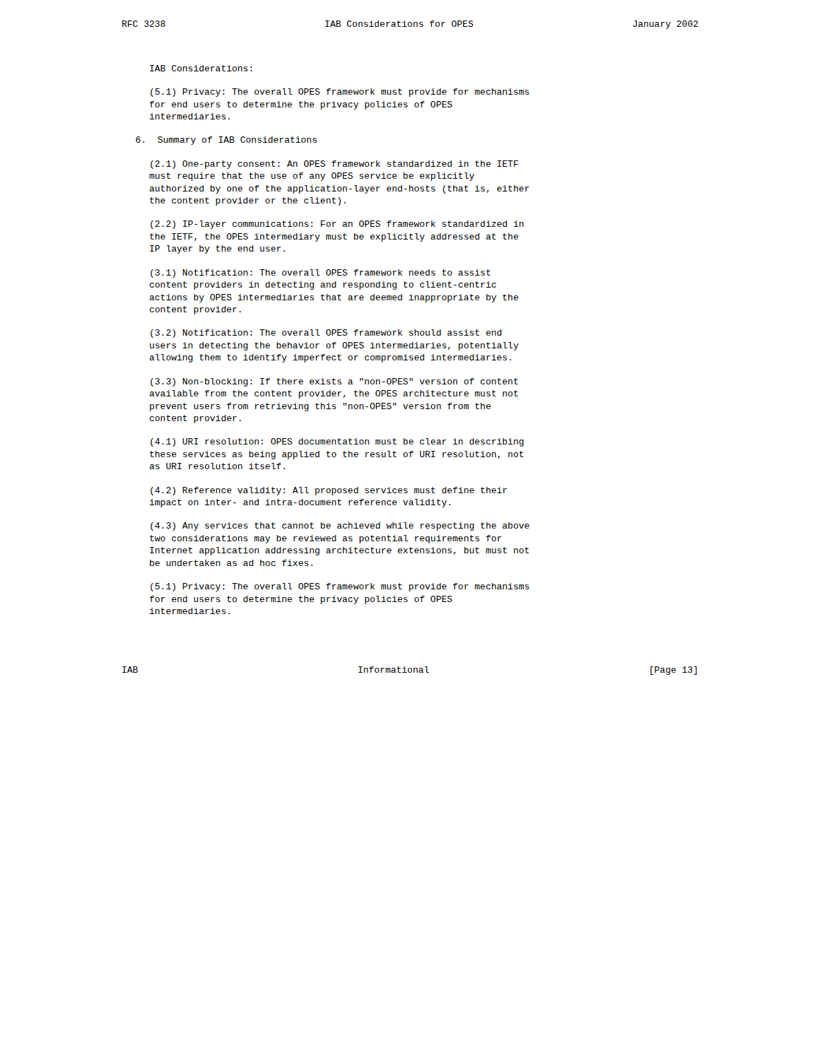RFC 3238 IAB Considerations for OPES January 2002
IAB Considerations:
(5.1) Privacy: The overall OPES framework must provide for mechanisms for end users to determine the privacy policies of OPES intermediaries.
6. Summary of IAB Considerations
(2.1) One-party consent: An OPES framework standardized in the IETF must require that the use of any OPES service be explicitly authorized by one of the application-layer end-hosts (that is, either the content provider or the client).
(2.2) IP-layer communications: For an OPES framework standardized in the IETF, the OPES intermediary must be explicitly addressed at the IP layer by the end user.
(3.1) Notification: The overall OPES framework needs to assist content providers in detecting and responding to client-centric actions by OPES intermediaries that are deemed inappropriate by the content provider.
(3.2) Notification: The overall OPES framework should assist end users in detecting the behavior of OPES intermediaries, potentially allowing them to identify imperfect or compromised intermediaries.
(3.3) Non-blocking: If there exists a "non-OPES" version of content available from the content provider, the OPES architecture must not prevent users from retrieving this "non-OPES" version from the content provider.
(4.1) URI resolution: OPES documentation must be clear in describing these services as being applied to the result of URI resolution, not as URI resolution itself.
(4.2) Reference validity: All proposed services must define their impact on inter- and intra-document reference validity.
(4.3) Any services that cannot be achieved while respecting the above two considerations may be reviewed as potential requirements for Internet application addressing architecture extensions, but must not be undertaken as ad hoc fixes.
(5.1) Privacy: The overall OPES framework must provide for mechanisms for end users to determine the privacy policies of OPES intermediaries.
IAB Informational [Page 13]